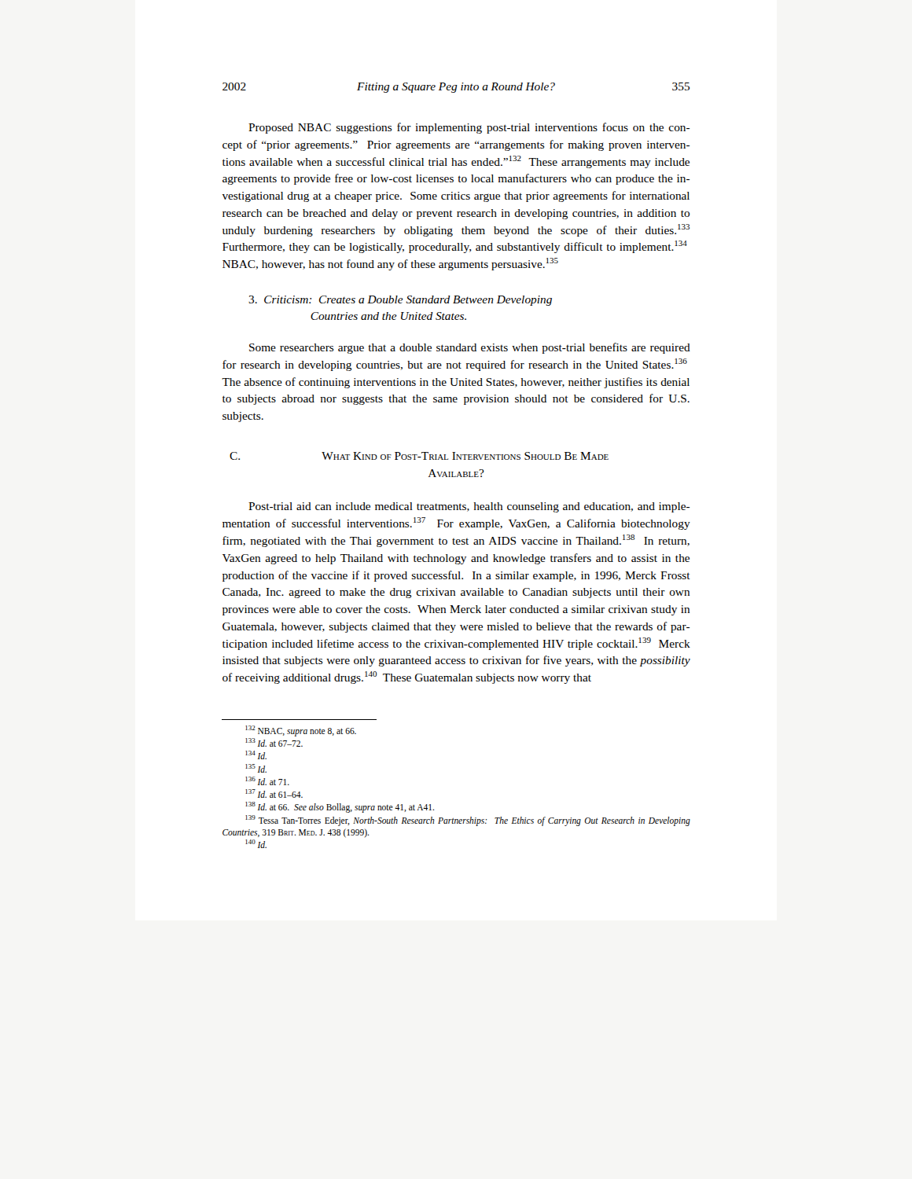2002 Fitting a Square Peg into a Round Hole? 355
Proposed NBAC suggestions for implementing post-trial interventions focus on the concept of “prior agreements.” Prior agreements are “arrangements for making proven interventions available when a successful clinical trial has ended.”132 These arrangements may include agreements to provide free or low-cost licenses to local manufacturers who can produce the investigational drug at a cheaper price. Some critics argue that prior agreements for international research can be breached and delay or prevent research in developing countries, in addition to unduly burdening researchers by obligating them beyond the scope of their duties.133 Furthermore, they can be logistically, procedurally, and substantively difficult to implement.134 NBAC, however, has not found any of these arguments persuasive.135
3. Criticism: Creates a Double Standard Between Developing Countries and the United States.
Some researchers argue that a double standard exists when post-trial benefits are required for research in developing countries, but are not required for research in the United States.136 The absence of continuing interventions in the United States, however, neither justifies its denial to subjects abroad nor suggests that the same provision should not be considered for U.S. subjects.
C. What Kind of Post-Trial Interventions Should Be Made Available?
Post-trial aid can include medical treatments, health counseling and education, and implementation of successful interventions.137 For example, VaxGen, a California biotechnology firm, negotiated with the Thai government to test an AIDS vaccine in Thailand.138 In return, VaxGen agreed to help Thailand with technology and knowledge transfers and to assist in the production of the vaccine if it proved successful. In a similar example, in 1996, Merck Frosst Canada, Inc. agreed to make the drug crixivan available to Canadian subjects until their own provinces were able to cover the costs. When Merck later conducted a similar crixivan study in Guatemala, however, subjects claimed that they were misled to believe that the rewards of participation included lifetime access to the crixivan-complemented HIV triple cocktail.139 Merck insisted that subjects were only guaranteed access to crixivan for five years, with the possibility of receiving additional drugs.140 These Guatemalan subjects now worry that
132 NBAC, supra note 8, at 66.
133 Id. at 67–72.
134 Id.
135 Id.
136 Id. at 71.
137 Id. at 61–64.
138 Id. at 66. See also Bollag, supra note 41, at A41.
139 Tessa Tan-Torres Edejer, North-South Research Partnerships: The Ethics of Carrying Out Research in Developing Countries, 319 Brit. Med. J. 438 (1999).
140 Id.